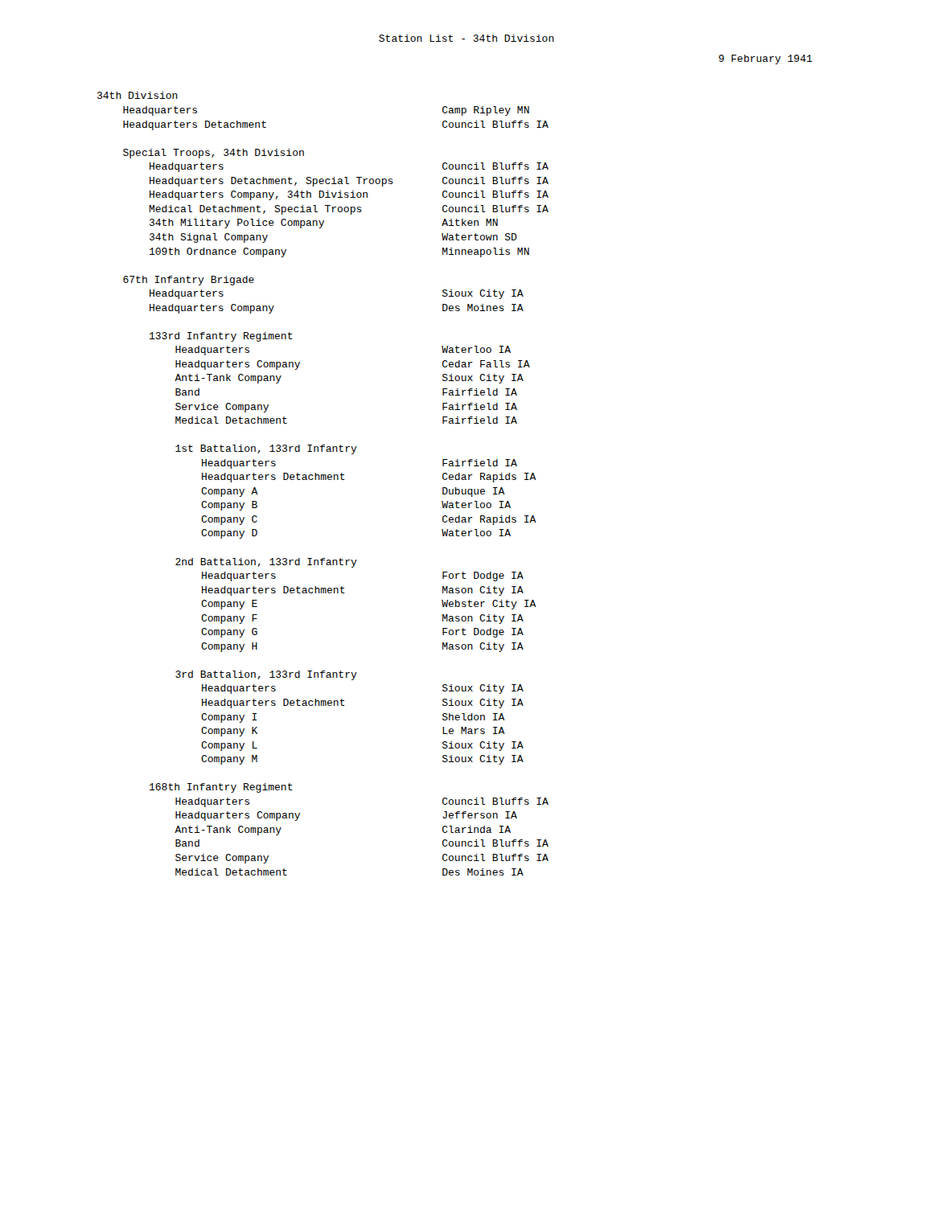Station List - 34th Division
9 February 1941
| 34th Division | |
| Headquarters | Camp Ripley MN |
| Headquarters Detachment | Council Bluffs IA |
| Special Troops, 34th Division | |
| Headquarters | Council Bluffs IA |
| Headquarters Detachment, Special Troops | Council Bluffs IA |
| Headquarters Company, 34th Division | Council Bluffs IA |
| Medical Detachment, Special Troops | Council Bluffs IA |
| 34th Military Police Company | Aitken MN |
| 34th Signal Company | Watertown SD |
| 109th Ordnance Company | Minneapolis MN |
| 67th Infantry Brigade | |
| Headquarters | Sioux City IA |
| Headquarters Company | Des Moines IA |
| 133rd Infantry Regiment | |
| Headquarters | Waterloo IA |
| Headquarters Company | Cedar Falls IA |
| Anti-Tank Company | Sioux City IA |
| Band | Fairfield IA |
| Service Company | Fairfield IA |
| Medical Detachment | Fairfield IA |
| 1st Battalion, 133rd Infantry | |
| Headquarters | Fairfield IA |
| Headquarters Detachment | Cedar Rapids IA |
| Company A | Dubuque IA |
| Company B | Waterloo IA |
| Company C | Cedar Rapids IA |
| Company D | Waterloo IA |
| 2nd Battalion, 133rd Infantry | |
| Headquarters | Fort Dodge IA |
| Headquarters Detachment | Mason City IA |
| Company E | Webster City IA |
| Company F | Mason City IA |
| Company G | Fort Dodge IA |
| Company H | Mason City IA |
| 3rd Battalion, 133rd Infantry | |
| Headquarters | Sioux City IA |
| Headquarters Detachment | Sioux City IA |
| Company I | Sheldon IA |
| Company K | Le Mars IA |
| Company L | Sioux City IA |
| Company M | Sioux City IA |
| 168th Infantry Regiment | |
| Headquarters | Council Bluffs IA |
| Headquarters Company | Jefferson IA |
| Anti-Tank Company | Clarinda IA |
| Band | Council Bluffs IA |
| Service Company | Council Bluffs IA |
| Medical Detachment | Des Moines IA |